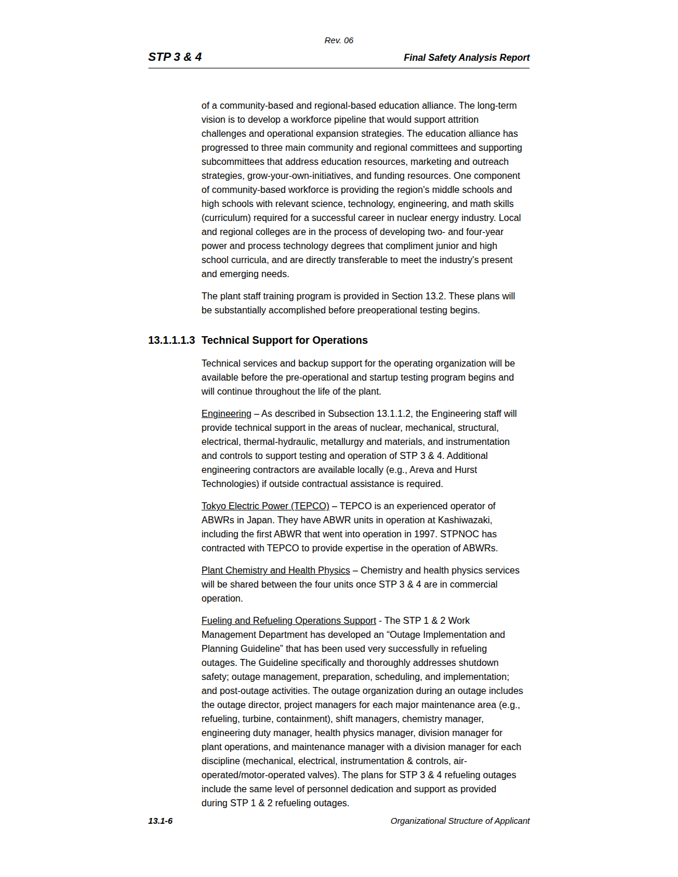Rev. 06
STP 3 & 4
Final Safety Analysis Report
of a community-based and regional-based education alliance. The long-term vision is to develop a workforce pipeline that would support attrition challenges and operational expansion strategies. The education alliance has progressed to three main community and regional committees and supporting subcommittees that address education resources, marketing and outreach strategies, grow-your-own-initiatives, and funding resources. One component of community-based workforce is providing the region's middle schools and high schools with relevant science, technology, engineering, and math skills (curriculum) required for a successful career in nuclear energy industry. Local and regional colleges are in the process of developing two- and four-year power and process technology degrees that compliment junior and high school curricula, and are directly transferable to meet the industry's present and emerging needs.
The plant staff training program is provided in Section 13.2. These plans will be substantially accomplished before preoperational testing begins.
13.1.1.1.3 Technical Support for Operations
Technical services and backup support for the operating organization will be available before the pre-operational and startup testing program begins and will continue throughout the life of the plant.
Engineering – As described in Subsection 13.1.1.2, the Engineering staff will provide technical support in the areas of nuclear, mechanical, structural, electrical, thermal-hydraulic, metallurgy and materials, and instrumentation and controls to support testing and operation of STP 3 & 4. Additional engineering contractors are available locally (e.g., Areva and Hurst Technologies) if outside contractual assistance is required.
Tokyo Electric Power (TEPCO) – TEPCO is an experienced operator of ABWRs in Japan. They have ABWR units in operation at Kashiwazaki, including the first ABWR that went into operation in 1997. STPNOC has contracted with TEPCO to provide expertise in the operation of ABWRs.
Plant Chemistry and Health Physics – Chemistry and health physics services will be shared between the four units once STP 3 & 4 are in commercial operation.
Fueling and Refueling Operations Support - The STP 1 & 2 Work Management Department has developed an “Outage Implementation and Planning Guideline” that has been used very successfully in refueling outages. The Guideline specifically and thoroughly addresses shutdown safety; outage management, preparation, scheduling, and implementation; and post-outage activities. The outage organization during an outage includes the outage director, project managers for each major maintenance area (e.g., refueling, turbine, containment), shift managers, chemistry manager, engineering duty manager, health physics manager, division manager for plant operations, and maintenance manager with a division manager for each discipline (mechanical, electrical, instrumentation & controls, air-operated/motor-operated valves). The plans for STP 3 & 4 refueling outages include the same level of personnel dedication and support as provided during STP 1 & 2 refueling outages.
13.1-6
Organizational Structure of Applicant